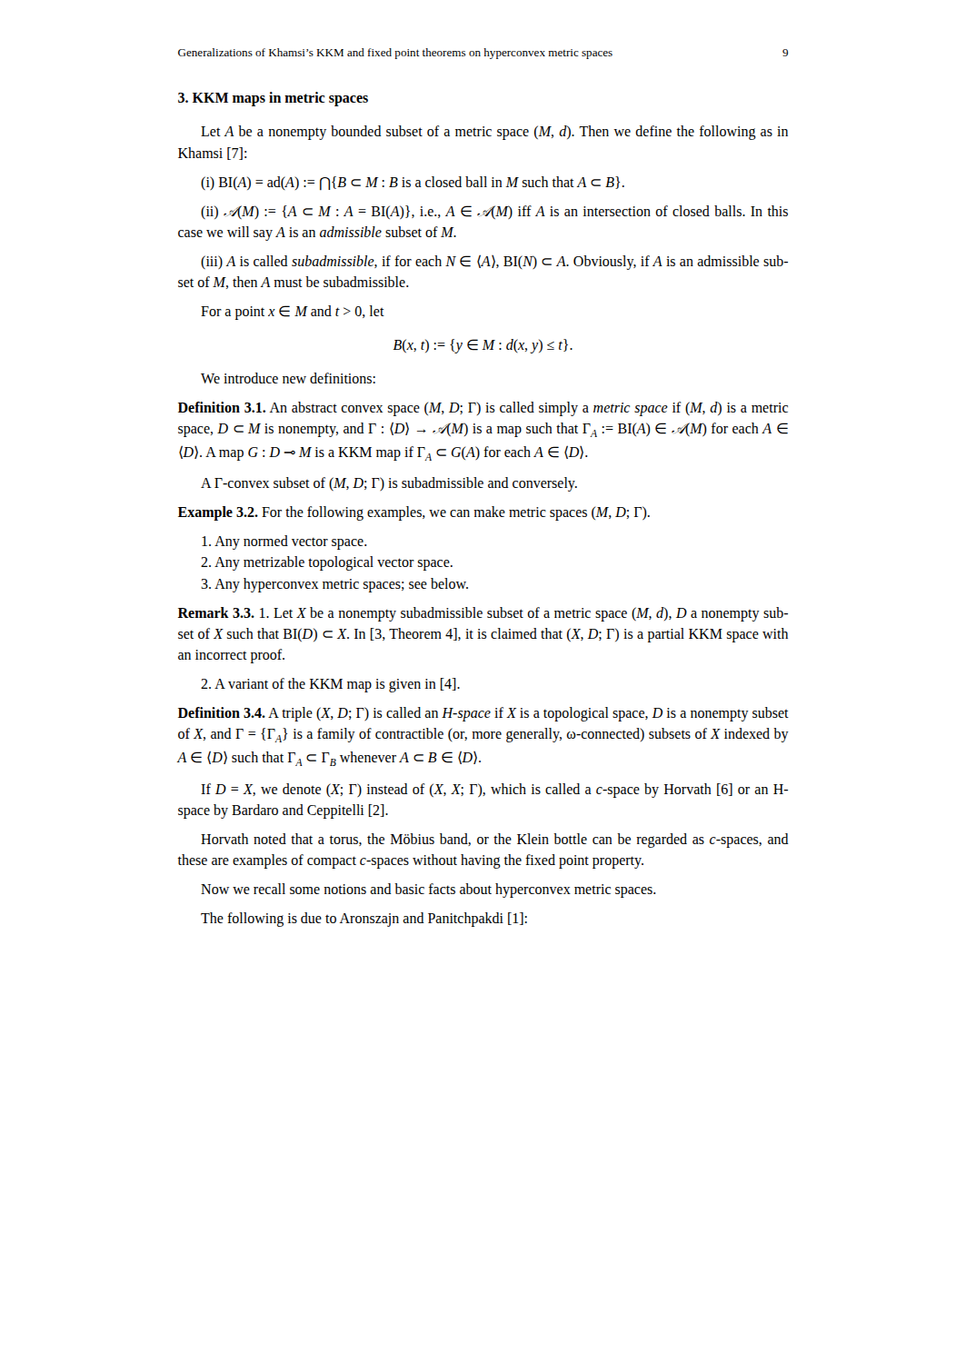9 Generalizations of Khamsi’s KKM and fixed point theorems on hyperconvex metric spaces
3. KKM maps in metric spaces
Let A be a nonempty bounded subset of a metric space (M, d). Then we define the following as in Khamsi [7]:
(i) BI(A) = ad(A) := ⋂{B ⊂ M : B is a closed ball in M such that A ⊂ B}.
(ii) 𝒜(M) := {A ⊂ M : A = BI(A)}, i.e., A ∈ 𝒜(M) iff A is an intersection of closed balls. In this case we will say A is an admissible subset of M.
(iii) A is called subadmissible, if for each N ∈ ⟨A⟩, BI(N) ⊂ A. Obviously, if A is an admissible subset of M, then A must be subadmissible.
For a point x ∈ M and t > 0, let
B(x, t) := {y ∈ M : d(x, y) ≤ t}.
We introduce new definitions:
Definition 3.1. An abstract convex space (M, D; Γ) is called simply a metric space if (M, d) is a metric space, D ⊂ M is nonempty, and Γ : ⟨D⟩ → 𝒜(M) is a map such that ΓA := BI(A) ∈ 𝒜(M) for each A ∈ ⟨D⟩. A map G : D ⊸ M is a KKM map if ΓA ⊂ G(A) for each A ∈ ⟨D⟩.
A Γ-convex subset of (M, D; Γ) is subadmissible and conversely.
Example 3.2. For the following examples, we can make metric spaces (M, D; Γ).
1. Any normed vector space.
2. Any metrizable topological vector space.
3. Any hyperconvex metric spaces; see below.
Remark 3.3. 1. Let X be a nonempty subadmissible subset of a metric space (M, d), D a nonempty subset of X such that BI(D) ⊂ X. In [3, Theorem 4], it is claimed that (X, D; Γ) is a partial KKM space with an incorrect proof.
2. A variant of the KKM map is given in [4].
Definition 3.4. A triple (X, D; Γ) is called an H-space if X is a topological space, D is a nonempty subset of X, and Γ = {ΓA} is a family of contractible (or, more generally, ω-connected) subsets of X indexed by A ∈ ⟨D⟩ such that ΓA ⊂ ΓB whenever A ⊂ B ∈ ⟨D⟩.
If D = X, we denote (X; Γ) instead of (X, X; Γ), which is called a c-space by Horvath [6] or an H-space by Bardaro and Ceppitelli [2].
Horvath noted that a torus, the Möbius band, or the Klein bottle can be regarded as c-spaces, and these are examples of compact c-spaces without having the fixed point property.
Now we recall some notions and basic facts about hyperconvex metric spaces.
The following is due to Aronszajn and Panitchpakdi [1]: